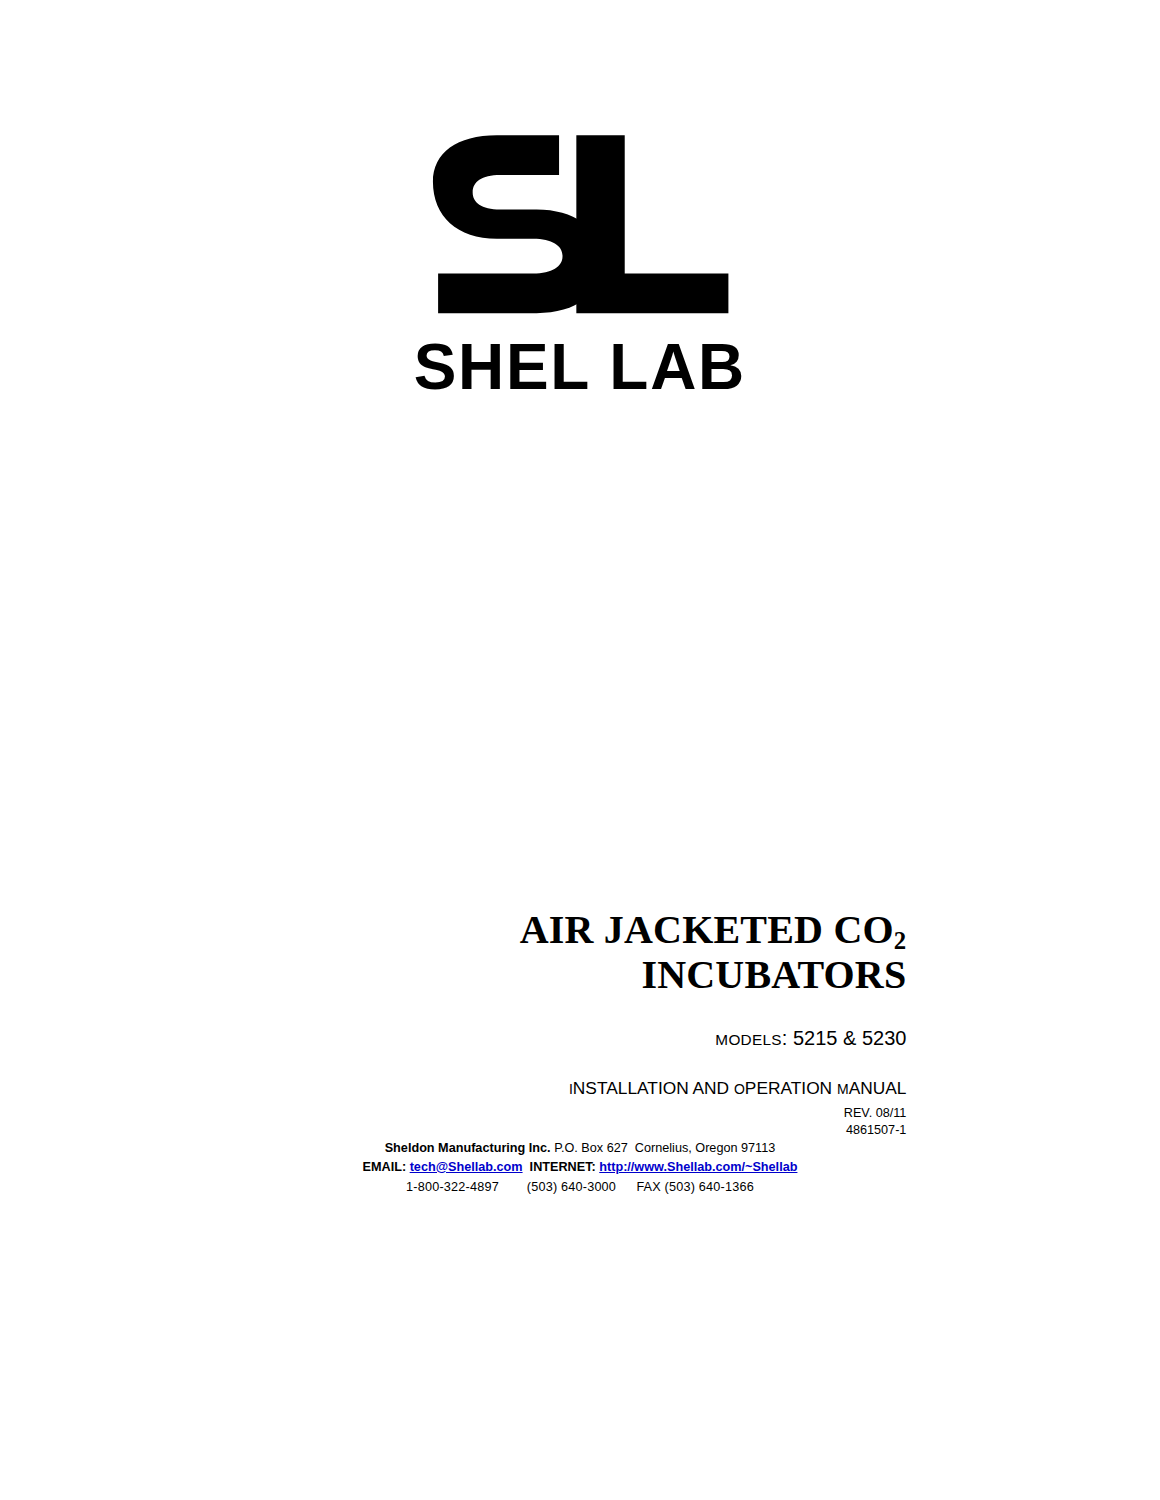SHEL LAB
AIR JACKETED CO2
INCUBATORS
MODELS: 5215 & 5230
INSTALLATION AND OPERATION MANUAL
REV. 08/11
4861507-1
Sheldon Manufacturing Inc. P.O. Box 627 Cornelius, Oregon 97113
EMAIL: tech@Shellab.com INTERNET: http://www.Shellab.com/~Shellab
1-800-322-4897 (503) 640-3000 FAX (503) 640-1366